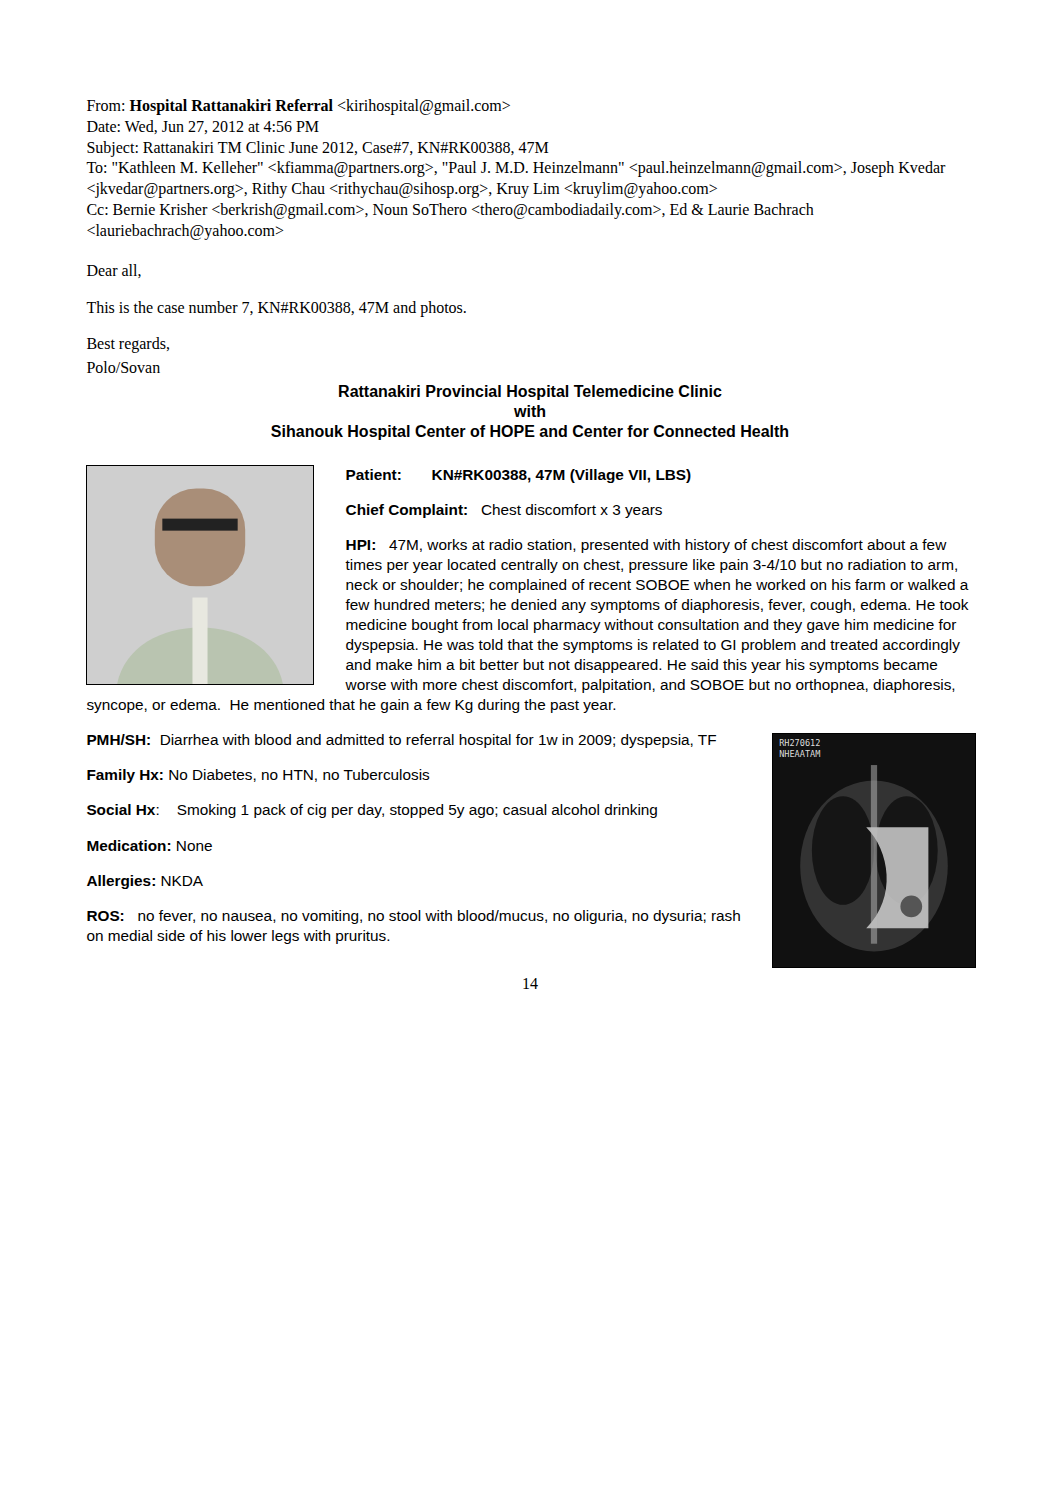From: Hospital Rattanakiri Referral <kirihospital@gmail.com>
Date: Wed, Jun 27, 2012 at 4:56 PM
Subject: Rattanakiri TM Clinic June 2012, Case#7, KN#RK00388, 47M
To: "Kathleen M. Kelleher" <kfiamma@partners.org>, "Paul J. M.D. Heinzelmann" <paul.heinzelmann@gmail.com>, Joseph Kvedar <jkvedar@partners.org>, Rithy Chau <rithychau@sihosp.org>, Kruy Lim <kruylim@yahoo.com>
Cc: Bernie Krisher <berkrish@gmail.com>, Noun SoThero <thero@cambodiadaily.com>, Ed & Laurie Bachrach <lauriebachrach@yahoo.com>
Dear all,
This is the case number 7, KN#RK00388, 47M and photos.
Best regards,
Polo/Sovan
Rattanakiri Provincial Hospital Telemedicine Clinic
with
Sihanouk Hospital Center of HOPE and Center for Connected Health
Patient: KN#RK00388, 47M (Village VII, LBS)
Chief Complaint: Chest discomfort x 3 years
HPI: 47M, works at radio station, presented with history of chest discomfort about a few times per year located centrally on chest, pressure like pain 3-4/10 but no radiation to arm, neck or shoulder; he complained of recent SOBOE when he worked on his farm or walked a few hundred meters; he denied any symptoms of diaphoresis, fever, cough, edema. He took medicine bought from local pharmacy without consultation and they gave him medicine for dyspepsia. He was told that the symptoms is related to GI problem and treated accordingly and make him a bit better but not disappeared. He said this year his symptoms became worse with more chest discomfort, palpitation, and SOBOE but no orthopnea, diaphoresis, syncope, or edema. He mentioned that he gain a few Kg during the past year.
PMH/SH: Diarrhea with blood and admitted to referral hospital for 1w in 2009; dyspepsia, TF
Family Hx: No Diabetes, no HTN, no Tuberculosis
Social Hx: Smoking 1 pack of cig per day, stopped 5y ago; casual alcohol drinking
Medication: None
Allergies: NKDA
ROS: no fever, no nausea, no vomiting, no stool with blood/mucus, no oliguria, no dysuria; rash on medial side of his lower legs with pruritus.
14